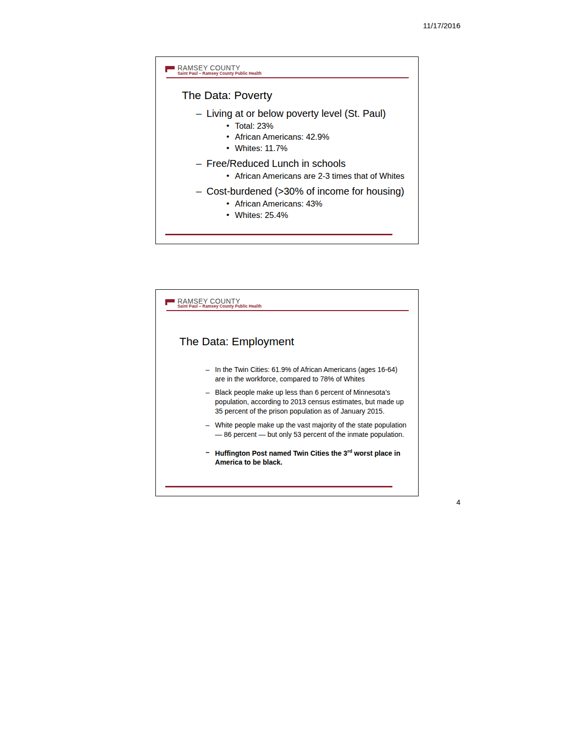11/17/2016
RAMSEY COUNTY
Saint Paul – Ramsey County Public Health
The Data: Poverty
Living at or below poverty level (St. Paul)
Total: 23%
African Americans: 42.9%
Whites: 11.7%
Free/Reduced Lunch in schools
African Americans are 2-3 times that of Whites
Cost-burdened (>30% of income for housing)
African Americans: 43%
Whites: 25.4%
RAMSEY COUNTY
Saint Paul – Ramsey County Public Health
The Data: Employment
In the Twin Cities: 61.9% of African Americans (ages 16-64) are in the workforce, compared to 78% of Whites
Black people make up less than 6 percent of Minnesota’s population, according to 2013 census estimates, but made up 35 percent of the prison population as of January 2015.
White people make up the vast majority of the state population — 86 percent — but only 53 percent of the inmate population.
Huffington Post named Twin Cities the 3rd worst place in America to be black.
4